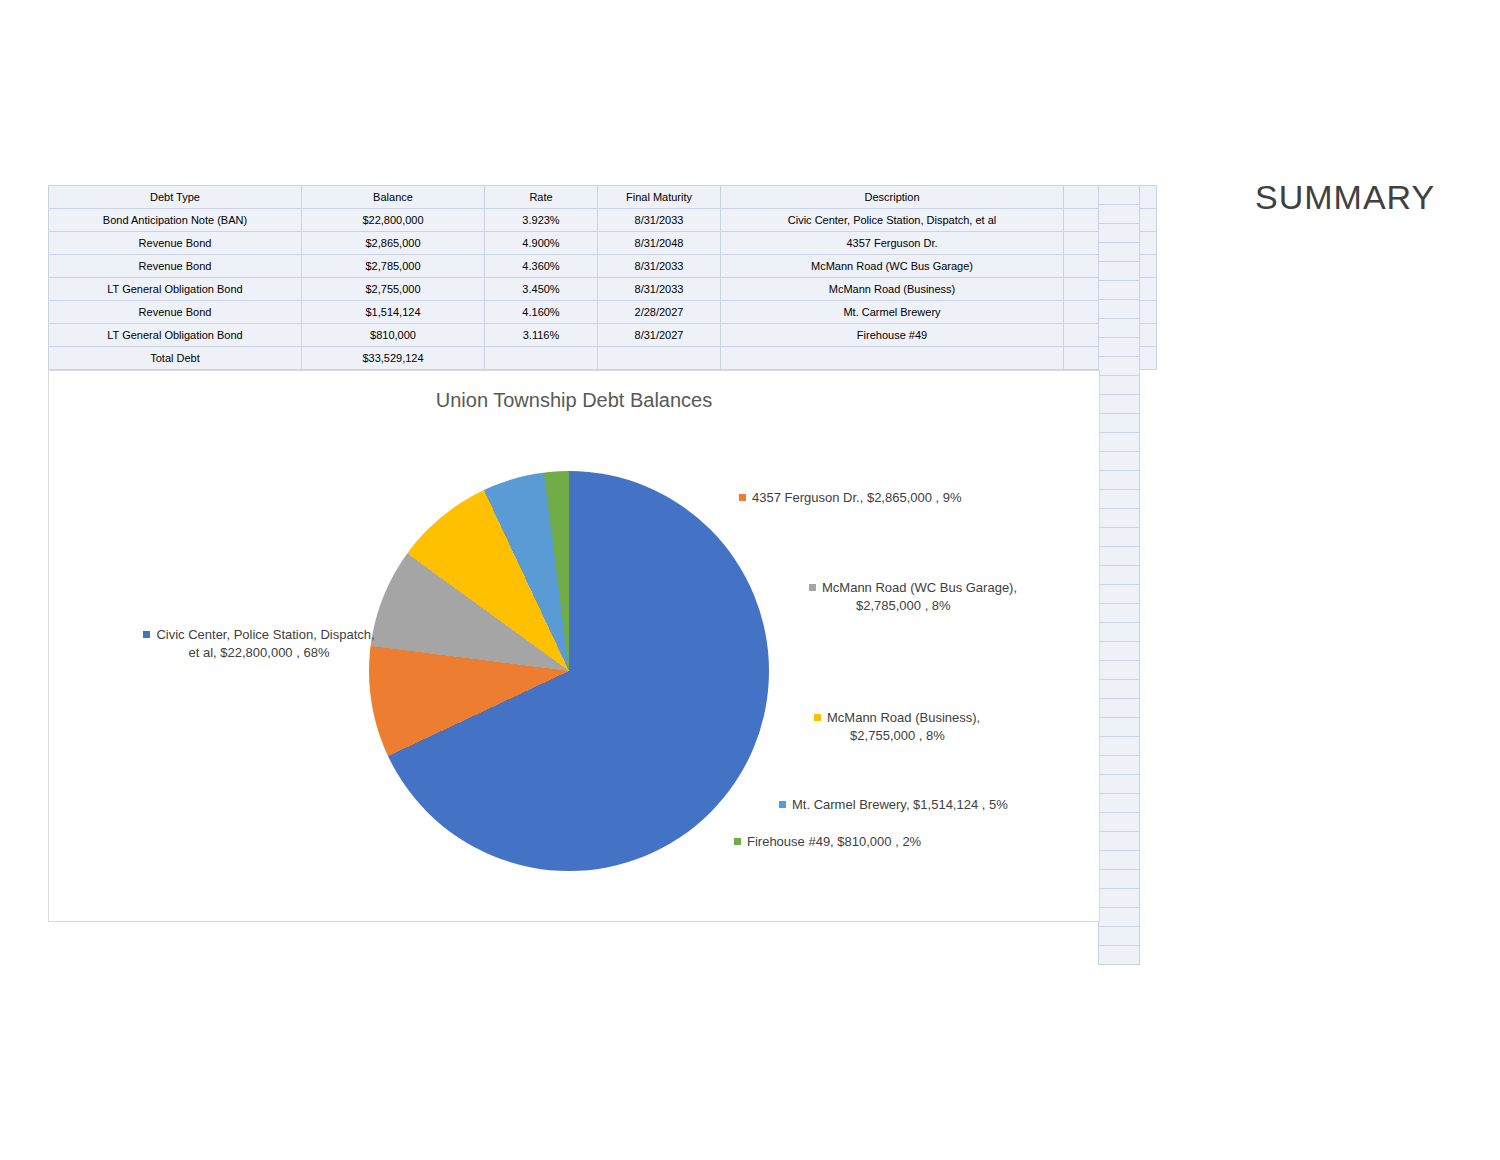SUMMARY
| Debt Type | Balance | Rate | Final Maturity | Description | |
| Bond Anticipation Note (BAN) | $22,800,000 | 3.923% | 8/31/2033 | Civic Center, Police Station, Dispatch, et al | |
| Revenue Bond | $2,865,000 | 4.900% | 8/31/2048 | 4357 Ferguson Dr. | |
| Revenue Bond | $2,785,000 | 4.360% | 8/31/2033 | McMann Road (WC Bus Garage) | |
| LT General Obligation Bond | $2,755,000 | 3.450% | 8/31/2033 | McMann Road (Business) | |
| Revenue Bond | $1,514,124 | 4.160% | 2/28/2027 | Mt. Carmel Brewery | |
| LT General Obligation Bond | $810,000 | 3.116% | 8/31/2027 | Firehouse #49 | |
| Total Debt | $33,529,124 | | | | |
Union Township Debt Balances
Civic Center, Police Station, Dispatch,
et al, $22,800,000 , 68%
4357 Ferguson Dr., $2,865,000 , 9%
McMann Road (WC Bus Garage),
$2,785,000 , 8%
McMann Road (Business),
$2,755,000 , 8%
Mt. Carmel Brewery, $1,514,124 , 5%
Firehouse #49, $810,000 , 2%